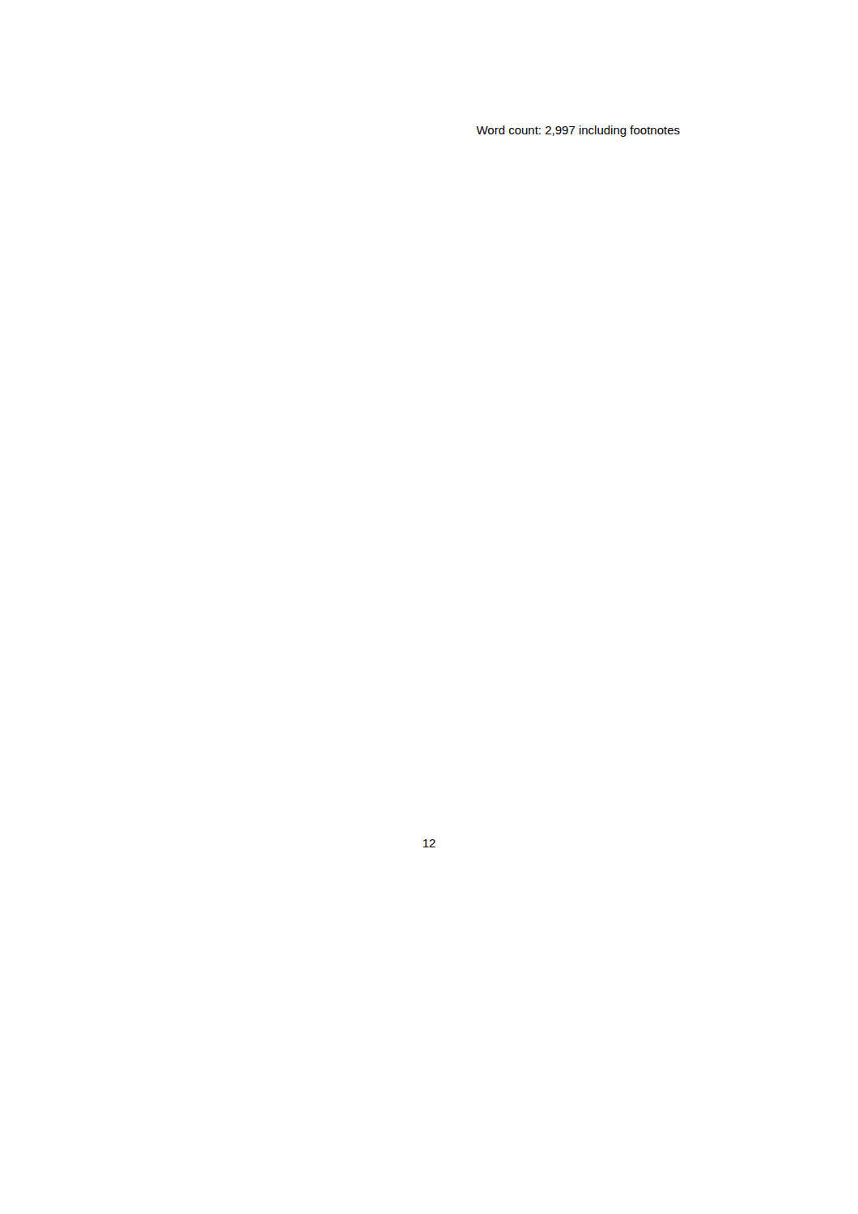Word count: 2,997 including footnotes
12